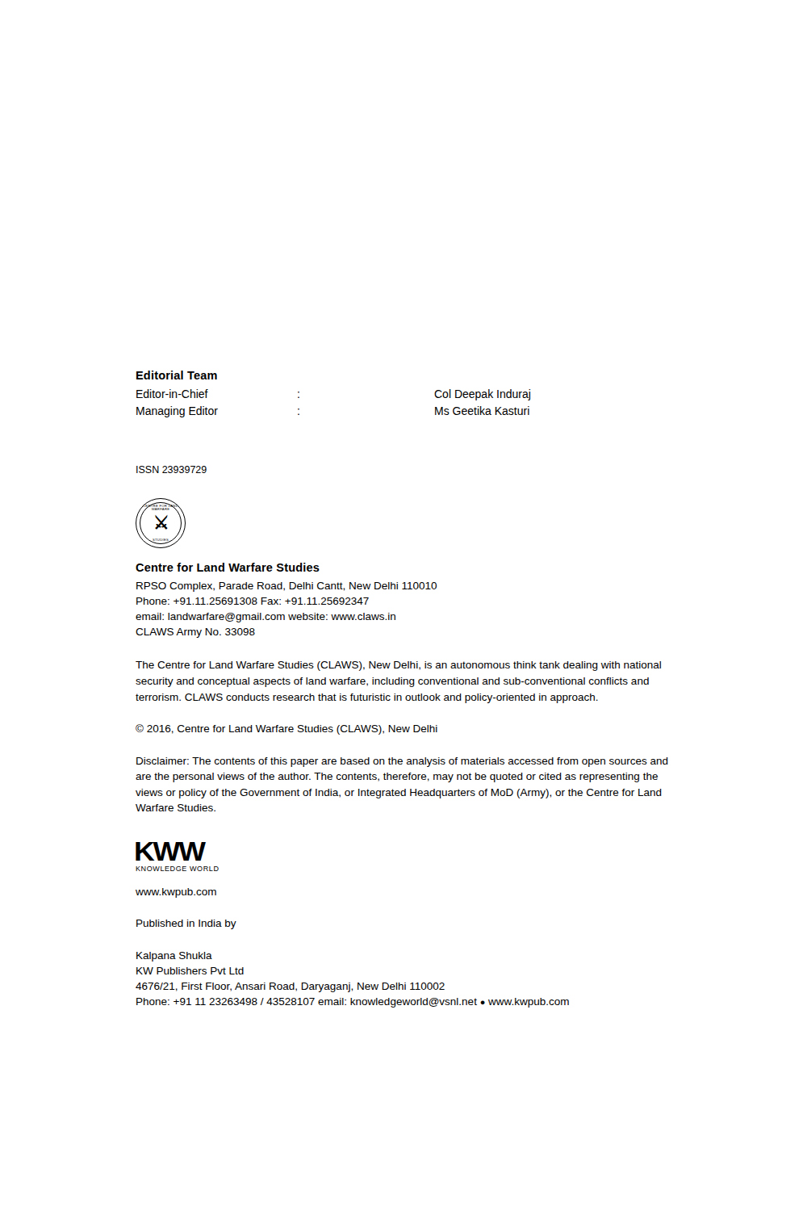Editorial Team
| Editor-in-Chief | : | Col Deepak Induraj |
| Managing Editor | : | Ms Geetika Kasturi |
ISSN 23939729
CENTRE FOR LAND WARFARE ⚔ STUDIES
Centre for Land Warfare Studies
RPSO Complex, Parade Road, Delhi Cantt, New Delhi 110010
Phone: +91.11.25691308 Fax: +91.11.25692347
email: landwarfare@gmail.com website: www.claws.in
CLAWS Army No. 33098
The Centre for Land Warfare Studies (CLAWS), New Delhi, is an autonomous think tank dealing with national security and conceptual aspects of land warfare, including conventional and sub-conventional conflicts and terrorism. CLAWS conducts research that is futuristic in outlook and policy-oriented in approach.
© 2016, Centre for Land Warfare Studies (CLAWS), New Delhi
Disclaimer: The contents of this paper are based on the analysis of materials accessed from open sources and are the personal views of the author. The contents, therefore, may not be quoted or cited as representing the views or policy of the Government of India, or Integrated Headquarters of MoD (Army), or the Centre for Land Warfare Studies.
KWW
KNOWLEDGE WORLD
www.kwpub.com
Published in India by
Kalpana Shukla
KW Publishers Pvt Ltd
4676/21, First Floor, Ansari Road, Daryaganj, New Delhi 110002
Phone: +91 11 23263498 / 43528107 email: knowledgeworld@vsnl.net ● www.kwpub.com